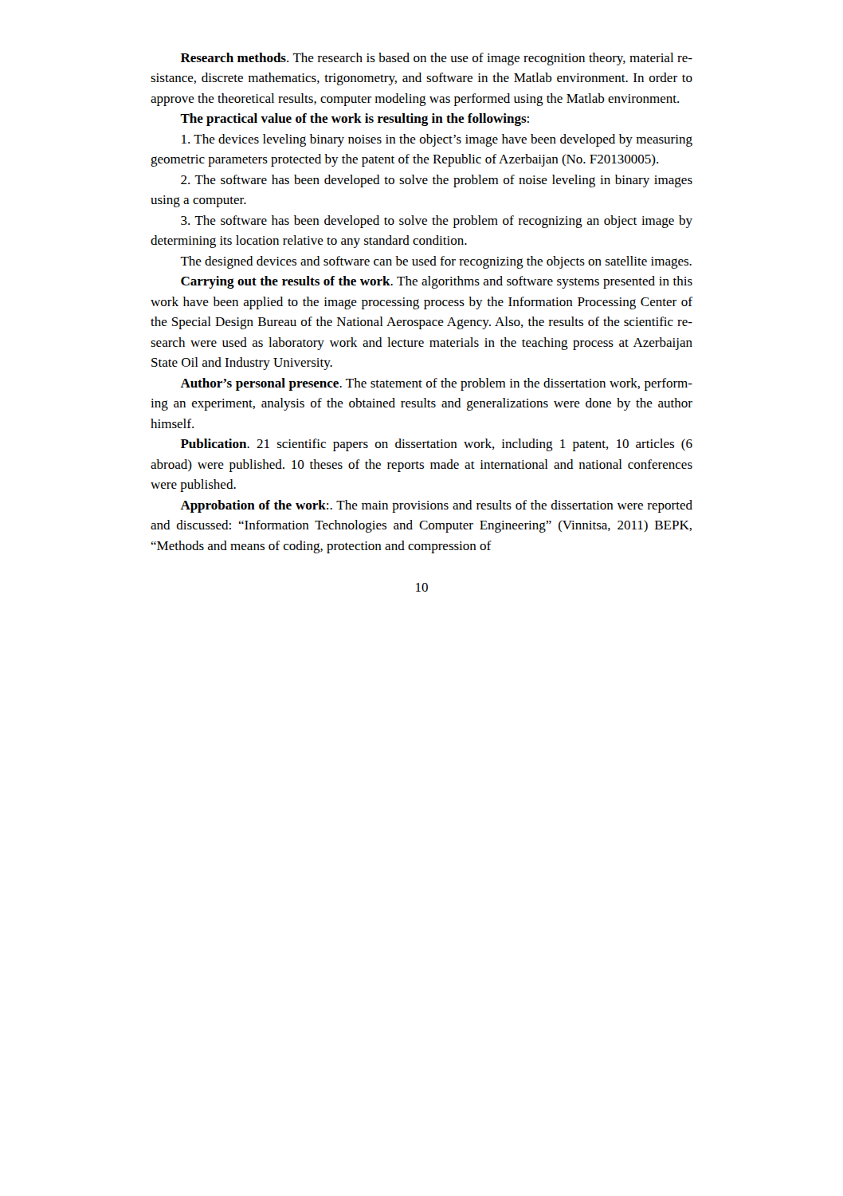Research methods. The research is based on the use of image recognition theory, material resistance, discrete mathematics, trigonometry, and software in the Matlab environment. In order to approve the theoretical results, computer modeling was performed using the Matlab environment.
The practical value of the work is resulting in the followings:
1. The devices leveling binary noises in the object’s image have been developed by measuring geometric parameters protected by the patent of the Republic of Azerbaijan (No. F20130005).
2. The software has been developed to solve the problem of noise leveling in binary images using a computer.
3. The software has been developed to solve the problem of recognizing an object image by determining its location relative to any standard condition.
The designed devices and software can be used for recognizing the objects on satellite images.
Carrying out the results of the work. The algorithms and software systems presented in this work have been applied to the image processing process by the Information Processing Center of the Special Design Bureau of the National Aerospace Agency. Also, the results of the scientific research were used as laboratory work and lecture materials in the teaching process at Azerbaijan State Oil and Industry University.
Author’s personal presence. The statement of the problem in the dissertation work, performing an experiment, analysis of the obtained results and generalizations were done by the author himself.
Publication. 21 scientific papers on dissertation work, including 1 patent, 10 articles (6 abroad) were published. 10 theses of the reports made at international and national conferences were published.
Approbation of the work:. The main provisions and results of the dissertation were reported and discussed: “Information Technologies and Computer Engineering” (Vinnitsa, 2011) BEPK, “Methods and means of coding, protection and compression of
10